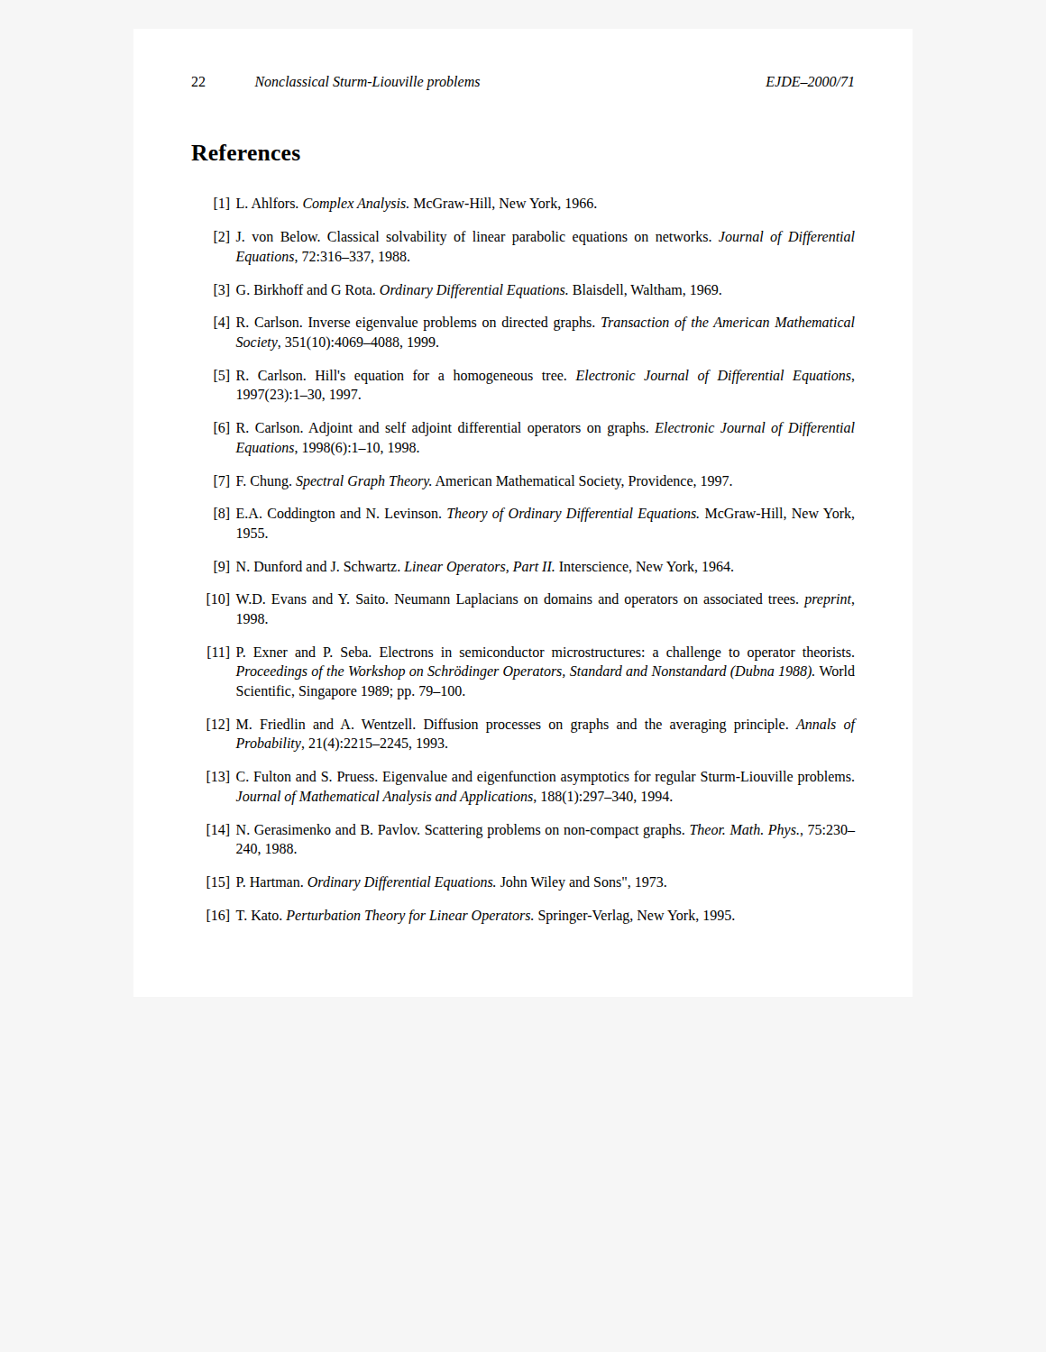22 Nonclassical Sturm-Liouville problems EJDE–2000/71
References
[1] L. Ahlfors. Complex Analysis. McGraw-Hill, New York, 1966.
[2] J. von Below. Classical solvability of linear parabolic equations on networks. Journal of Differential Equations, 72:316–337, 1988.
[3] G. Birkhoff and G Rota. Ordinary Differential Equations. Blaisdell, Waltham, 1969.
[4] R. Carlson. Inverse eigenvalue problems on directed graphs. Transaction of the American Mathematical Society, 351(10):4069–4088, 1999.
[5] R. Carlson. Hill's equation for a homogeneous tree. Electronic Journal of Differential Equations, 1997(23):1–30, 1997.
[6] R. Carlson. Adjoint and self adjoint differential operators on graphs. Electronic Journal of Differential Equations, 1998(6):1–10, 1998.
[7] F. Chung. Spectral Graph Theory. American Mathematical Society, Providence, 1997.
[8] E.A. Coddington and N. Levinson. Theory of Ordinary Differential Equations. McGraw-Hill, New York, 1955.
[9] N. Dunford and J. Schwartz. Linear Operators, Part II. Interscience, New York, 1964.
[10] W.D. Evans and Y. Saito. Neumann Laplacians on domains and operators on associated trees. preprint, 1998.
[11] P. Exner and P. Seba. Electrons in semiconductor microstructures: a challenge to operator theorists. Proceedings of the Workshop on Schrödinger Operators, Standard and Nonstandard (Dubna 1988). World Scientific, Singapore 1989; pp. 79–100.
[12] M. Friedlin and A. Wentzell. Diffusion processes on graphs and the averaging principle. Annals of Probability, 21(4):2215–2245, 1993.
[13] C. Fulton and S. Pruess. Eigenvalue and eigenfunction asymptotics for regular Sturm-Liouville problems. Journal of Mathematical Analysis and Applications, 188(1):297–340, 1994.
[14] N. Gerasimenko and B. Pavlov. Scattering problems on non-compact graphs. Theor. Math. Phys., 75:230–240, 1988.
[15] P. Hartman. Ordinary Differential Equations. John Wiley and Sons", 1973.
[16] T. Kato. Perturbation Theory for Linear Operators. Springer-Verlag, New York, 1995.